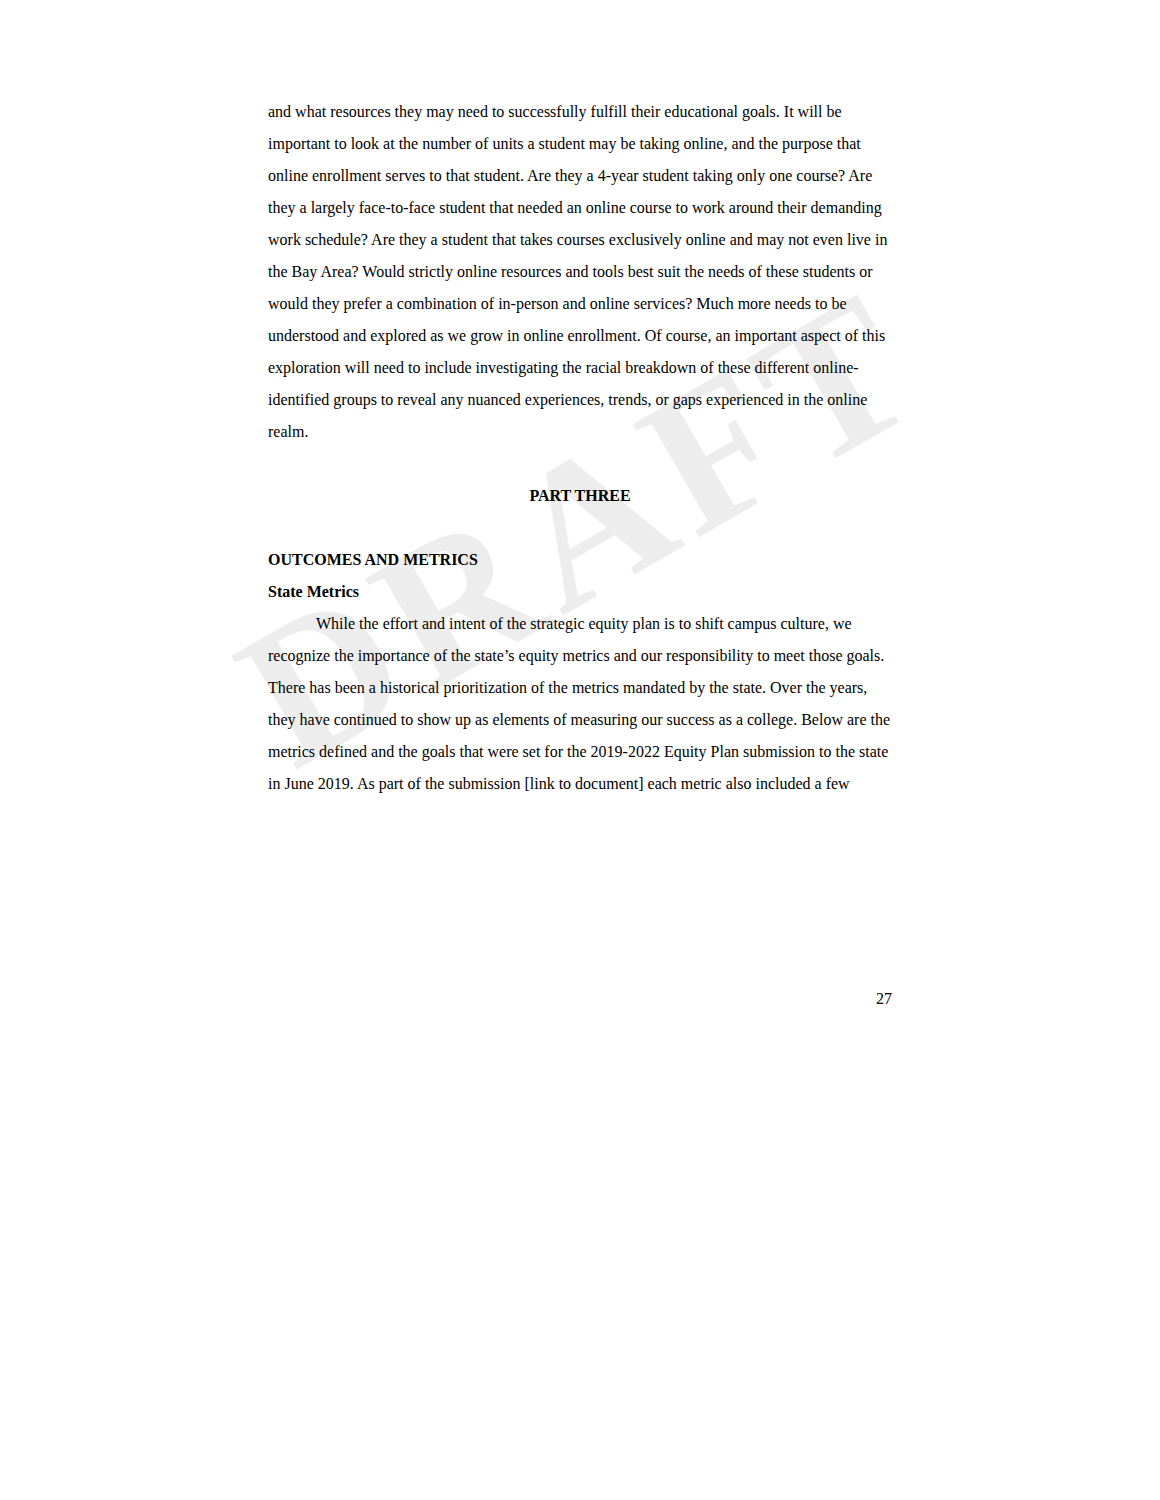DRAFT
and what resources they may need to successfully fulfill their educational goals. It will be important to look at the number of units a student may be taking online, and the purpose that online enrollment serves to that student. Are they a 4-year student taking only one course? Are they a largely face-to-face student that needed an online course to work around their demanding work schedule? Are they a student that takes courses exclusively online and may not even live in the Bay Area? Would strictly online resources and tools best suit the needs of these students or would they prefer a combination of in-person and online services? Much more needs to be understood and explored as we grow in online enrollment. Of course, an important aspect of this exploration will need to include investigating the racial breakdown of these different online-identified groups to reveal any nuanced experiences, trends, or gaps experienced in the online realm.
PART THREE
OUTCOMES AND METRICS
State Metrics
While the effort and intent of the strategic equity plan is to shift campus culture, we recognize the importance of the state’s equity metrics and our responsibility to meet those goals. There has been a historical prioritization of the metrics mandated by the state. Over the years, they have continued to show up as elements of measuring our success as a college. Below are the metrics defined and the goals that were set for the 2019-2022 Equity Plan submission to the state in June 2019. As part of the submission [link to document] each metric also included a few
27